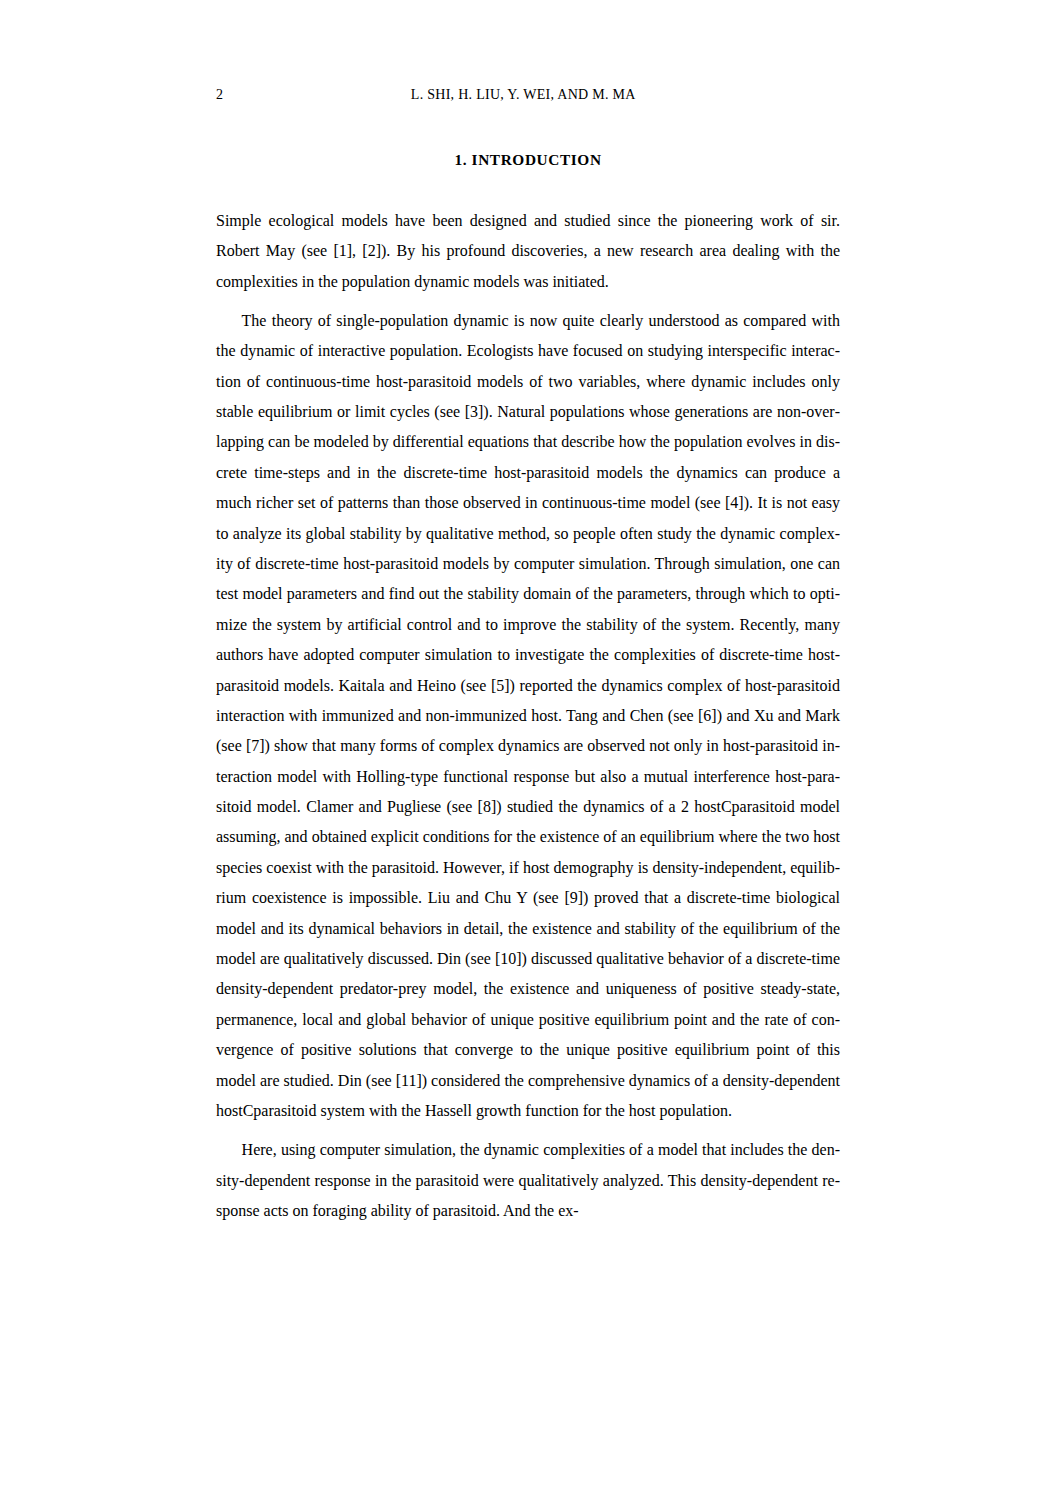2 L. SHI, H. LIU, Y. WEI, AND M. MA
1. INTRODUCTION
Simple ecological models have been designed and studied since the pioneering work of sir. Robert May (see [1], [2]). By his profound discoveries, a new research area dealing with the complexities in the population dynamic models was initiated.
The theory of single-population dynamic is now quite clearly understood as compared with the dynamic of interactive population. Ecologists have focused on studying interspecific interaction of continuous-time host-parasitoid models of two variables, where dynamic includes only stable equilibrium or limit cycles (see [3]). Natural populations whose generations are non-overlapping can be modeled by differential equations that describe how the population evolves in discrete time-steps and in the discrete-time host-parasitoid models the dynamics can produce a much richer set of patterns than those observed in continuous-time model (see [4]). It is not easy to analyze its global stability by qualitative method, so people often study the dynamic complexity of discrete-time host-parasitoid models by computer simulation. Through simulation, one can test model parameters and find out the stability domain of the parameters, through which to optimize the system by artificial control and to improve the stability of the system. Recently, many authors have adopted computer simulation to investigate the complexities of discrete-time hostparasitoid models. Kaitala and Heino (see [5]) reported the dynamics complex of host-parasitoid interaction with immunized and non-immunized host. Tang and Chen (see [6]) and Xu and Mark (see [7]) show that many forms of complex dynamics are observed not only in host-parasitoid interaction model with Holling-type functional response but also a mutual interference host-parasitoid model. Clamer and Pugliese (see [8]) studied the dynamics of a 2 hostCparasitoid model assuming, and obtained explicit conditions for the existence of an equilibrium where the two host species coexist with the parasitoid. However, if host demography is density-independent, equilibrium coexistence is impossible. Liu and Chu Y (see [9]) proved that a discrete-time biological model and its dynamical behaviors in detail, the existence and stability of the equilibrium of the model are qualitatively discussed. Din (see [10]) discussed qualitative behavior of a discrete-time density-dependent predator-prey model, the existence and uniqueness of positive steady-state, permanence, local and global behavior of unique positive equilibrium point and the rate of convergence of positive solutions that converge to the unique positive equilibrium point of this model are studied. Din (see [11]) considered the comprehensive dynamics of a density-dependent hostCparasitoid system with the Hassell growth function for the host population.
Here, using computer simulation, the dynamic complexities of a model that includes the density-dependent response in the parasitoid were qualitatively analyzed. This density-dependent response acts on foraging ability of parasitoid. And the ex-